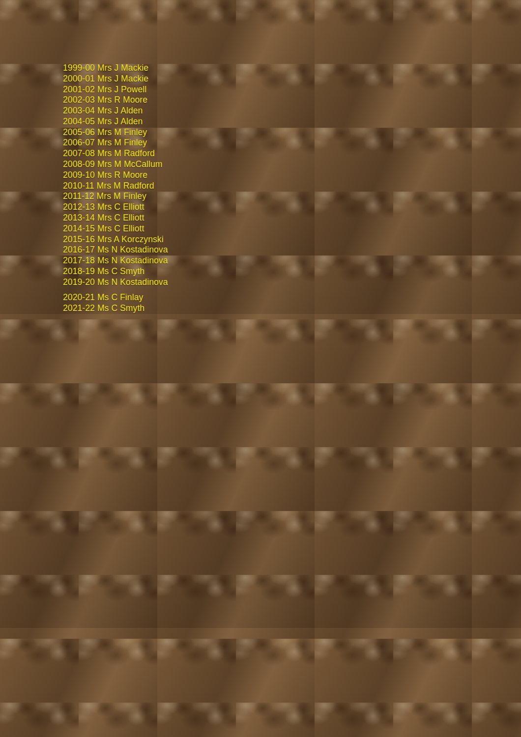1999-00 Mrs J Mackie
2000-01 Mrs J Mackie
2001-02 Mrs J Powell
2002-03 Mrs R Moore
2003-04 Mrs J Alden
2004-05 Mrs J Alden
2005-06 Mrs M Finley
2006-07 Mrs M Finley
2007-08 Mrs M Radford
2008-09 Mrs M McCallum
2009-10 Mrs R Moore
2010-11 Mrs M Radford
2011-12 Mrs M Finley
2012-13 Mrs C Elliott
2013-14 Mrs C Elliott
2014-15 Mrs C Elliott
2015-16 Mrs A Korczynski
2016-17 Ms N Kostadinova
2017-18 Ms N Kostadinova
2018-19 Ms C Smyth
2019-20 Ms N Kostadinova
2020-21 Ms C Finlay
2021-22 Ms C Smyth